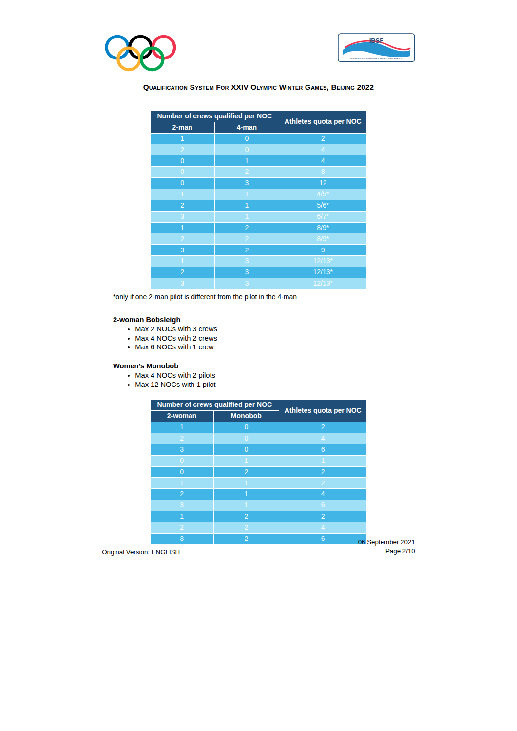IBSF INTERNATIONAL BOBSLEIGH & SKELETON FEDERATION
Qualification System For XXIV Olympic Winter Games, Beijing 2022
| Number of crews qualified per NOC | Athletes quota per NOC |
| --- | --- |
| 2-man | 4-man |
| 1 | 0 | 2 |
| 2 | 0 | 4 |
| 0 | 1 | 4 |
| 0 | 2 | 8 |
| 0 | 3 | 12 |
| 1 | 1 | 4/5* |
| 2 | 1 | 5/6* |
| 3 | 1 | 6/7* |
| 1 | 2 | 8/9* |
| 2 | 2 | 8/9* |
| 3 | 2 | 9 |
| 1 | 3 | 12/13* |
| 2 | 3 | 12/13* |
| 3 | 3 | 12/13* |
*only if one 2-man pilot is different from the pilot in the 4-man
2-woman Bobsleigh
Max 2 NOCs with 3 crews
Max 4 NOCs with 2 crews
Max 6 NOCs with 1 crew
Women’s Monobob
Max 4 NOCs with 2 pilots
Max 12 NOCs with 1 pilot
| Number of crews qualified per NOC | Athletes quota per NOC |
| --- | --- |
| 2-woman | Monobob |
| 1 | 0 | 2 |
| 2 | 0 | 4 |
| 3 | 0 | 6 |
| 0 | 1 | 1 |
| 0 | 2 | 2 |
| 1 | 1 | 2 |
| 2 | 1 | 4 |
| 3 | 1 | 6 |
| 1 | 2 | 2 |
| 2 | 2 | 4 |
| 3 | 2 | 6 |
Original Version: ENGLISH
06 September 2021
Page 2/10